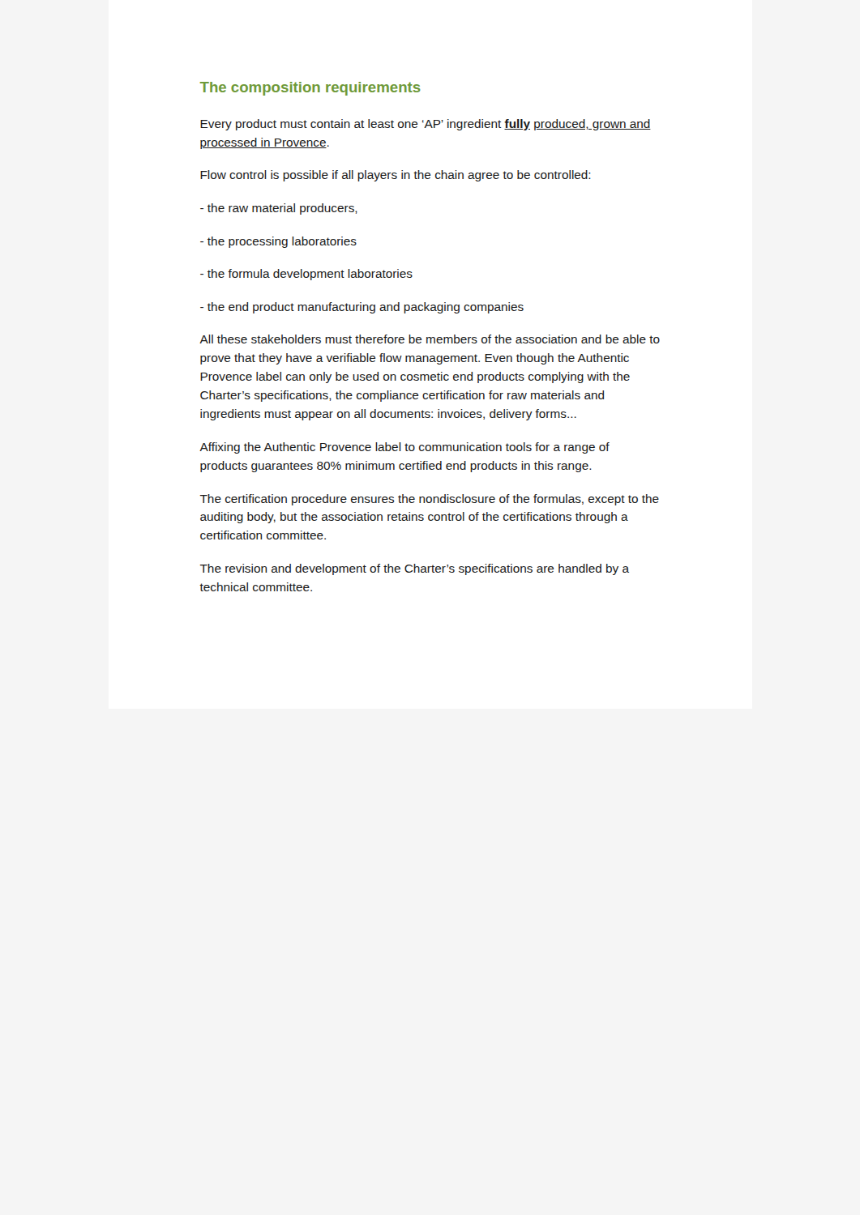The composition requirements
Every product must contain at least one ‘AP’ ingredient fully produced, grown and processed in Provence.
Flow control is possible if all players in the chain agree to be controlled:
- the raw material producers,
- the processing laboratories
- the formula development laboratories
- the end product manufacturing and packaging companies
All these stakeholders must therefore be members of the association and be able to prove that they have a verifiable flow management. Even though the Authentic Provence label can only be used on cosmetic end products complying with the Charter’s specifications, the compliance certification for raw materials and ingredients must appear on all documents: invoices, delivery forms...
Affixing the Authentic Provence label to communication tools for a range of products guarantees 80% minimum certified end products in this range.
The certification procedure ensures the nondisclosure of the formulas, except to the auditing body, but the association retains control of the certifications through a certification committee.
The revision and development of the Charter’s specifications are handled by a technical committee.